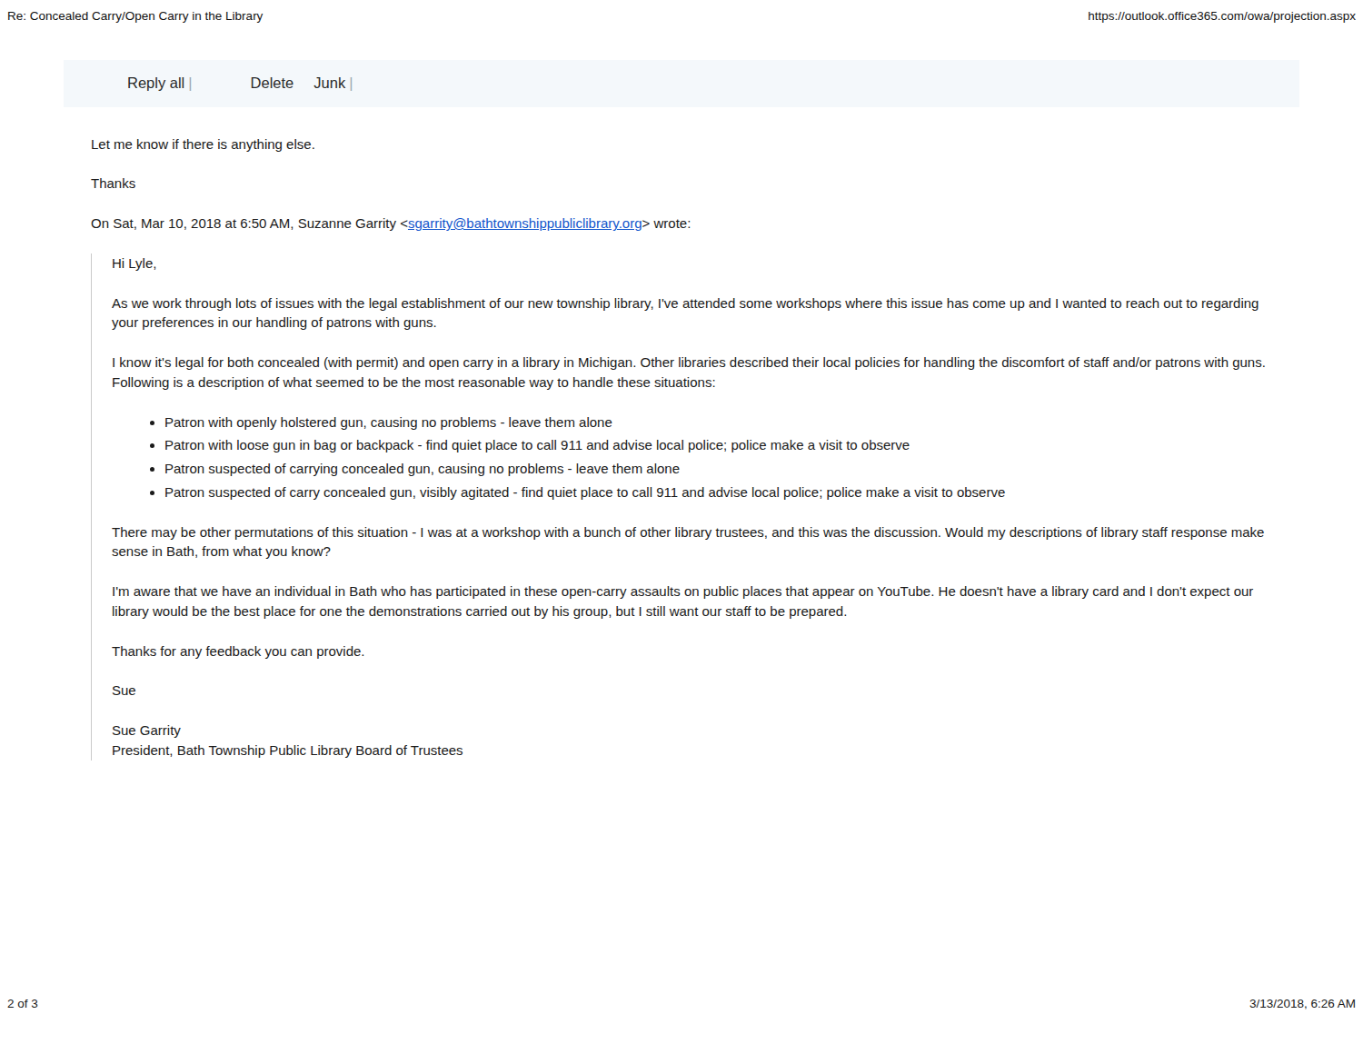Re: Concealed Carry/Open Carry in the Library
https://outlook.office365.com/owa/projection.aspx
Reply all| Delete Junk|
Let me know if there is anything else.
Thanks
On Sat, Mar 10, 2018 at 6:50 AM, Suzanne Garrity <sgarrity@bathtownshippubliclibrary.org> wrote:
Hi Lyle,
As we work through lots of issues with the legal establishment of our new township library, I've attended some workshops where this issue has come up and I wanted to reach out to regarding your preferences in our handling of patrons with guns.
I know it's legal for both concealed (with permit) and open carry in a library in Michigan. Other libraries described their local policies for handling the discomfort of staff and/or patrons with guns. Following is a description of what seemed to be the most reasonable way to handle these situations:
Patron with openly holstered gun, causing no problems - leave them alone
Patron with loose gun in bag or backpack - find quiet place to call 911 and advise local police; police make a visit to observe
Patron suspected of carrying concealed gun, causing no problems - leave them alone
Patron suspected of carry concealed gun, visibly agitated - find quiet place to call 911 and advise local police; police make a visit to observe
There may be other permutations of this situation - I was at a workshop with a bunch of other library trustees, and this was the discussion. Would my descriptions of library staff response make sense in Bath, from what you know?
I'm aware that we have an individual in Bath who has participated in these open-carry assaults on public places that appear on YouTube. He doesn't have a library card and I don't expect our library would be the best place for one the demonstrations carried out by his group, but I still want our staff to be prepared.
Thanks for any feedback you can provide.
Sue
Sue Garrity
President, Bath Township Public Library Board of Trustees
2 of 3
3/13/2018, 6:26 AM